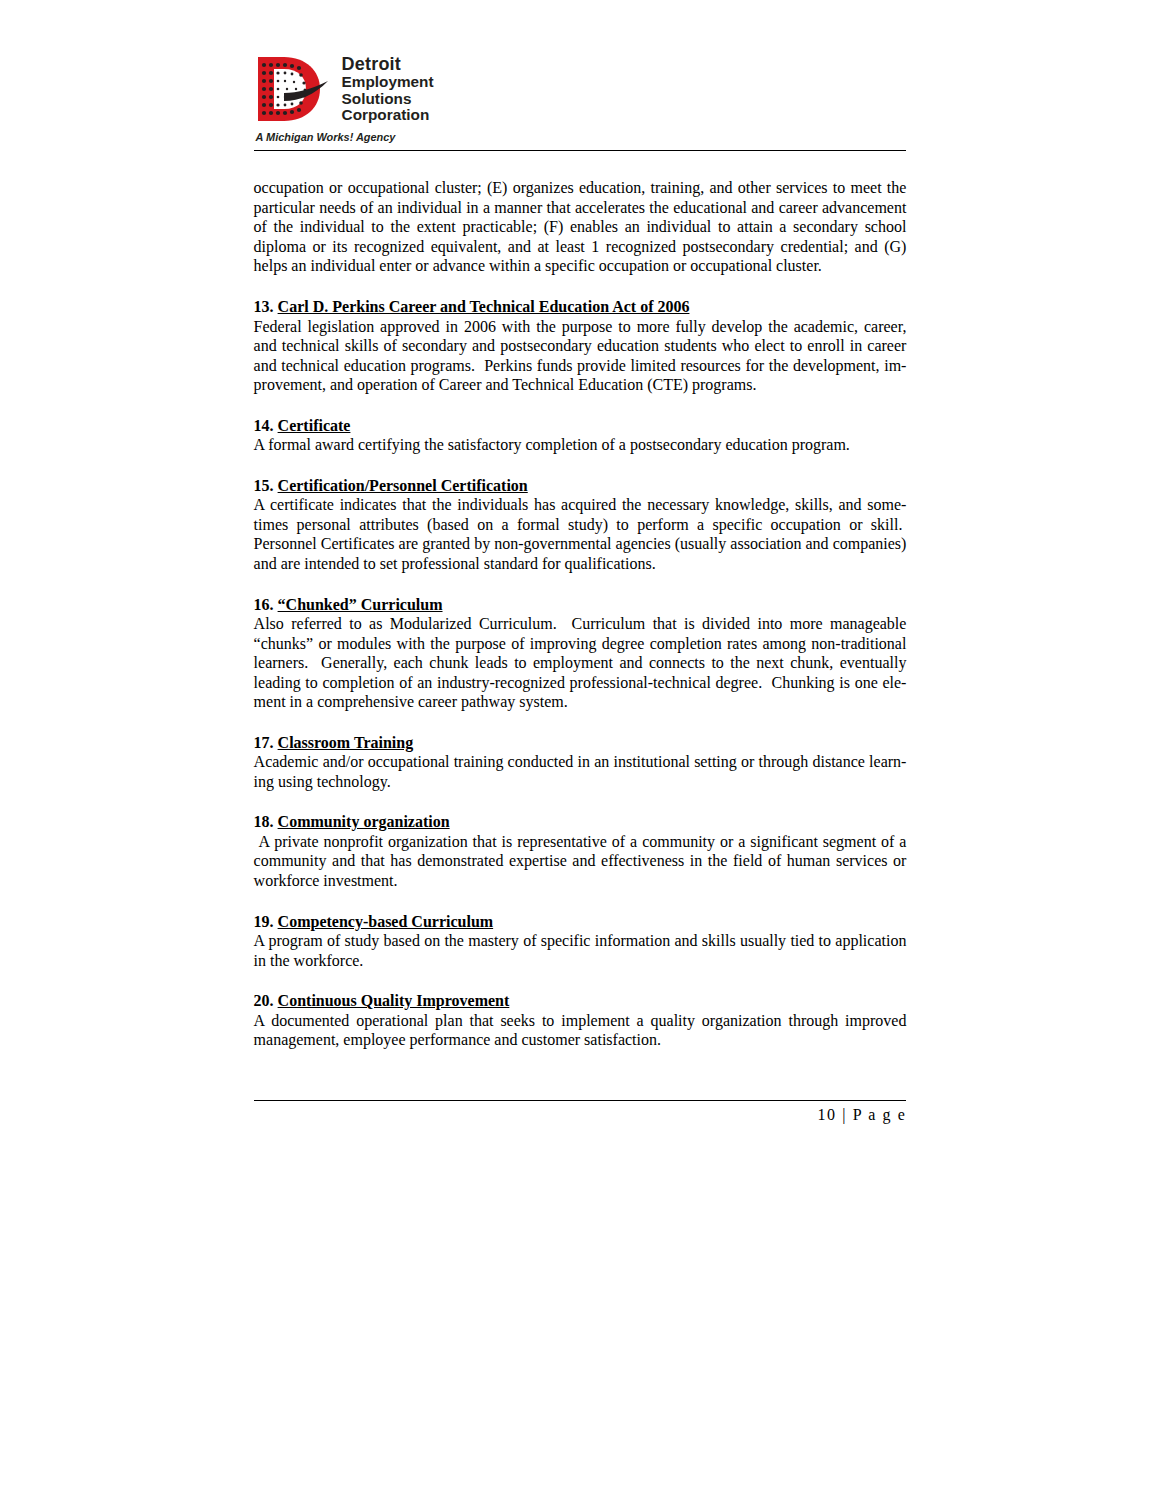Detroit
Employment
Solutions
Corporation
A Michigan Works! Agency
occupation or occupational cluster; (E) organizes education, training, and other services to meet the particular needs of an individual in a manner that accelerates the educational and career advancement of the individual to the extent practicable; (F) enables an individual to attain a secondary school diploma or its recognized equivalent, and at least 1 recognized postsecondary credential; and (G) helps an individual enter or advance within a specific occupation or occupational cluster.
13. Carl D. Perkins Career and Technical Education Act of 2006
Federal legislation approved in 2006 with the purpose to more fully develop the academic, career, and technical skills of secondary and postsecondary education students who elect to enroll in career and technical education programs. Perkins funds provide limited resources for the development, improvement, and operation of Career and Technical Education (CTE) programs.
14. Certificate
A formal award certifying the satisfactory completion of a postsecondary education program.
15. Certification/Personnel Certification
A certificate indicates that the individuals has acquired the necessary knowledge, skills, and sometimes personal attributes (based on a formal study) to perform a specific occupation or skill. Personnel Certificates are granted by non-governmental agencies (usually association and companies) and are intended to set professional standard for qualifications.
16. “Chunked” Curriculum
Also referred to as Modularized Curriculum. Curriculum that is divided into more manageable “chunks” or modules with the purpose of improving degree completion rates among non-traditional learners. Generally, each chunk leads to employment and connects to the next chunk, eventually leading to completion of an industry-recognized professional-technical degree. Chunking is one element in a comprehensive career pathway system.
17. Classroom Training
Academic and/or occupational training conducted in an institutional setting or through distance learning using technology.
18. Community organization
A private nonprofit organization that is representative of a community or a significant segment of a community and that has demonstrated expertise and effectiveness in the field of human services or workforce investment.
19. Competency-based Curriculum
A program of study based on the mastery of specific information and skills usually tied to application in the workforce.
20. Continuous Quality Improvement
A documented operational plan that seeks to implement a quality organization through improved management, employee performance and customer satisfaction.
10 | P a g e